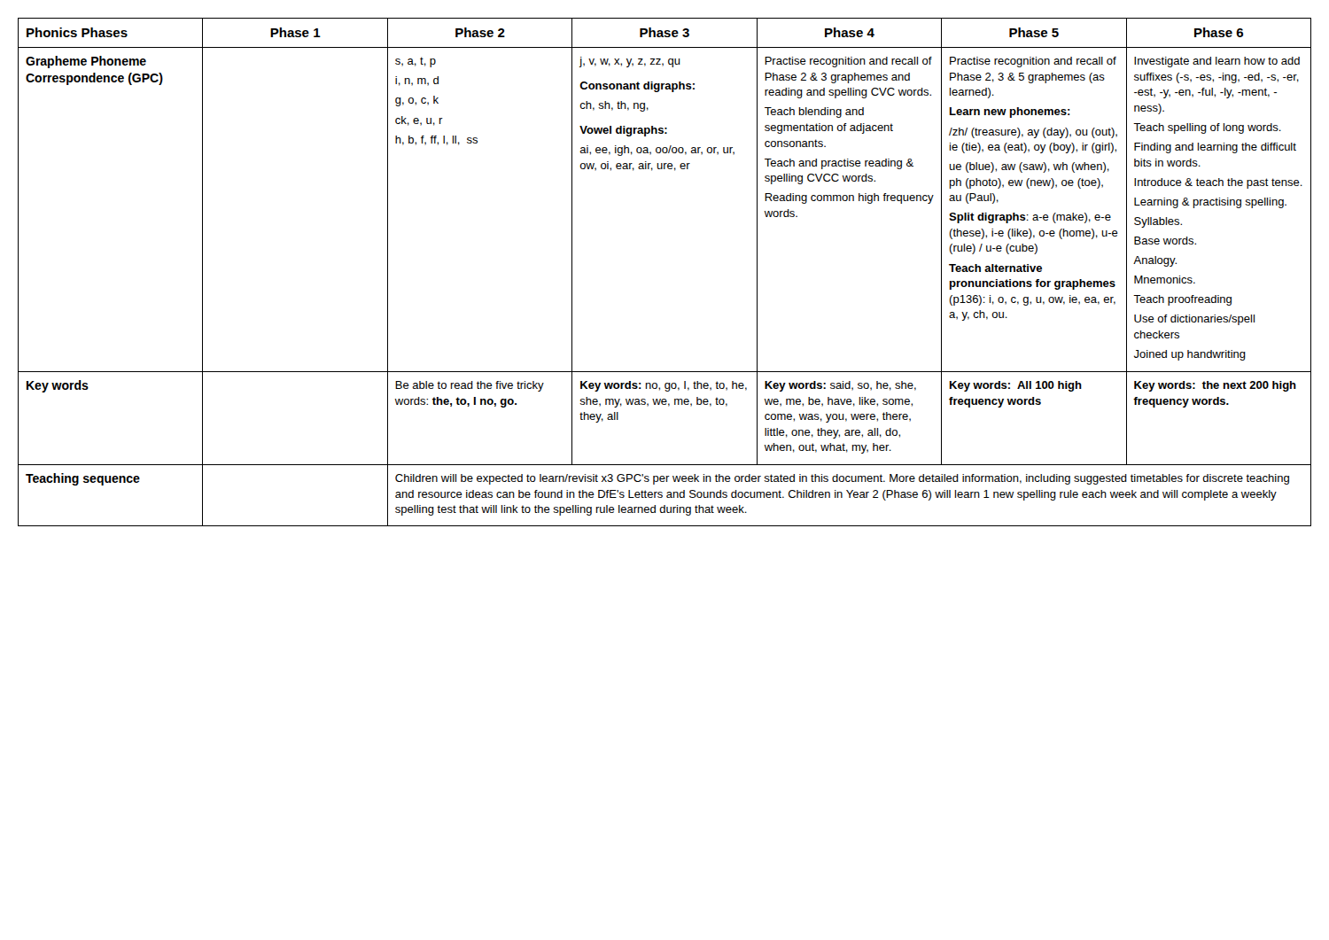| Phonics Phases | Phase 1 | Phase 2 | Phase 3 | Phase 4 | Phase 5 | Phase 6 |
| --- | --- | --- | --- | --- | --- | --- |
| Grapheme Phoneme Correspondence (GPC) | | s, a, t, p i, n, m, d g, o, c, k ck, e, u, r h, b, f, ff, l, ll, ss | j, v, w, x, y, z, zz, qu Consonant digraphs: ch, sh, th, ng, Vowel digraphs: ai, ee, igh, oa, oo/oo, ar, or, ur, ow, oi, ear, air, ure, er | Practise recognition and recall of Phase 2 & 3 graphemes and reading and spelling CVC words. Teach blending and segmentation of adjacent consonants. Teach and practise reading & spelling CVCC words. Reading common high frequency words. | Practise recognition and recall of Phase 2, 3 & 5 graphemes (as learned). Learn new phonemes: /zh/ (treasure), ay (day), ou (out), ie (tie), ea (eat), oy (boy), ir (girl), ue (blue), aw (saw), wh (when), ph (photo), ew (new), oe (toe), au (Paul), Split digraphs : a-e (make), e-e (these), i-e (like), o-e (home), u-e (rule) / u-e (cube) Teach alternative pronunciations for graphemes (p136): i, o, c, g, u, ow, ie, ea, er, a, y, ch, ou. | Investigate and learn how to add suffixes (-s, -es, -ing, -ed, -s, -er, -est, -y, -en, -ful, -ly, -ment, -ness). Teach spelling of long words. Finding and learning the difficult bits in words. Introduce & teach the past tense. Learning & practising spelling. Syllables. Base words. Analogy. Mnemonics. Teach proofreading Use of dictionaries/spell checkers Joined up handwriting |
| Key words | | Be able to read the five tricky words: the, to, I no, go. | Key words: no, go, I, the, to, he, she, my, was, we, me, be, to, they, all | Key words: said, so, he, she, we, me, be, have, like, some, come, was, you, were, there, little, one, they, are, all, do, when, out, what, my, her. | Key words: All 100 high frequency words | Key words: the next 200 high frequency words. |
| Teaching sequence | | Children will be expected to learn/revisit x3 GPC's per week in the order stated in this document. More detailed information, including suggested timetables for discrete teaching and resource ideas can be found in the DfE's Letters and Sounds document. Children in Year 2 (Phase 6) will learn 1 new spelling rule each week and will complete a weekly spelling test that will link to the spelling rule learned during that week. |